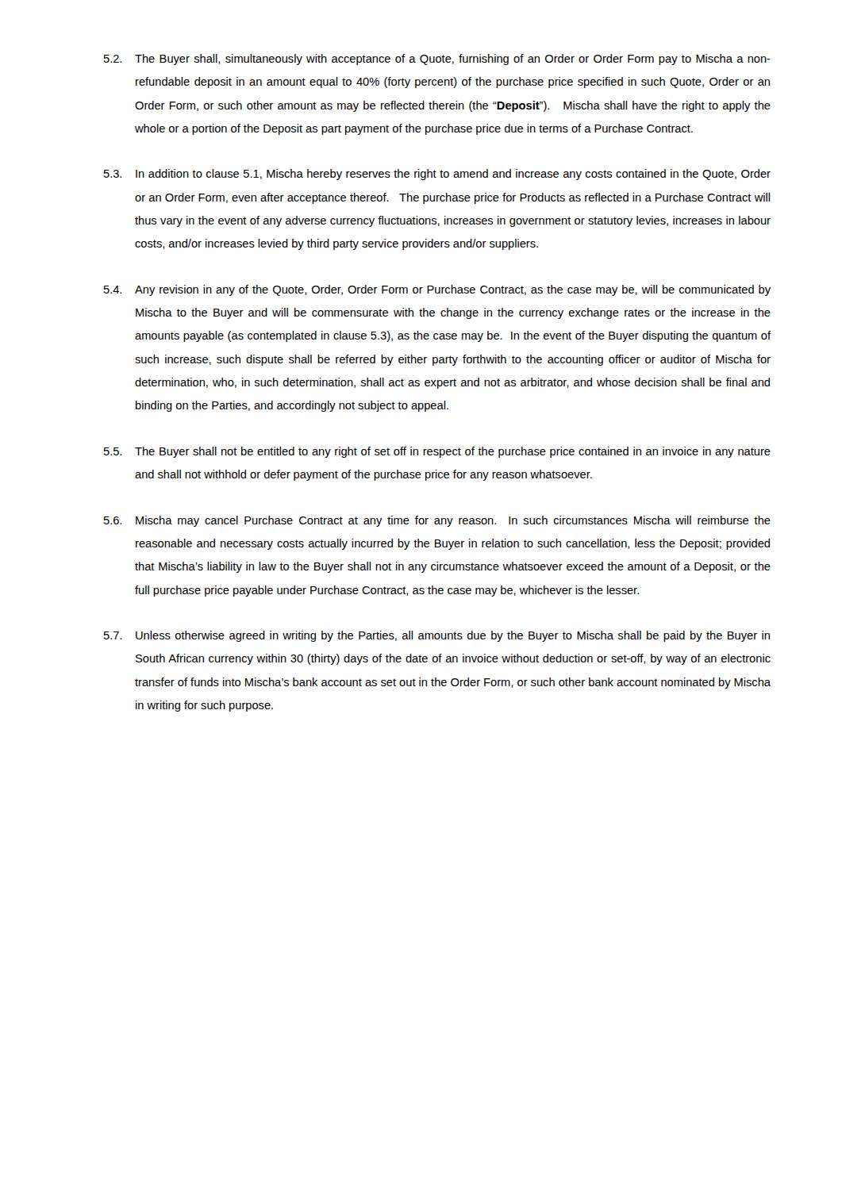5.2.
The Buyer shall, simultaneously with acceptance of a Quote, furnishing of an Order or Order Form pay to Mischa a non-refundable deposit in an amount equal to 40% (forty percent) of the purchase price specified in such Quote, Order or an Order Form, or such other amount as may be reflected therein (the “Deposit”). Mischa shall have the right to apply the whole or a portion of the Deposit as part payment of the purchase price due in terms of a Purchase Contract.
5.3.
In addition to clause 5.1, Mischa hereby reserves the right to amend and increase any costs contained in the Quote, Order or an Order Form, even after acceptance thereof. The purchase price for Products as reflected in a Purchase Contract will thus vary in the event of any adverse currency fluctuations, increases in government or statutory levies, increases in labour costs, and/or increases levied by third party service providers and/or suppliers.
5.4.
Any revision in any of the Quote, Order, Order Form or Purchase Contract, as the case may be, will be communicated by Mischa to the Buyer and will be commensurate with the change in the currency exchange rates or the increase in the amounts payable (as contemplated in clause 5.3), as the case may be. In the event of the Buyer disputing the quantum of such increase, such dispute shall be referred by either party forthwith to the accounting officer or auditor of Mischa for determination, who, in such determination, shall act as expert and not as arbitrator, and whose decision shall be final and binding on the Parties, and accordingly not subject to appeal.
5.5.
The Buyer shall not be entitled to any right of set off in respect of the purchase price contained in an invoice in any nature and shall not withhold or defer payment of the purchase price for any reason whatsoever.
5.6.
Mischa may cancel Purchase Contract at any time for any reason. In such circumstances Mischa will reimburse the reasonable and necessary costs actually incurred by the Buyer in relation to such cancellation, less the Deposit; provided that Mischa’s liability in law to the Buyer shall not in any circumstance whatsoever exceed the amount of a Deposit, or the full purchase price payable under Purchase Contract, as the case may be, whichever is the lesser.
5.7.
Unless otherwise agreed in writing by the Parties, all amounts due by the Buyer to Mischa shall be paid by the Buyer in South African currency within 30 (thirty) days of the date of an invoice without deduction or set-off, by way of an electronic transfer of funds into Mischa’s bank account as set out in the Order Form, or such other bank account nominated by Mischa in writing for such purpose.